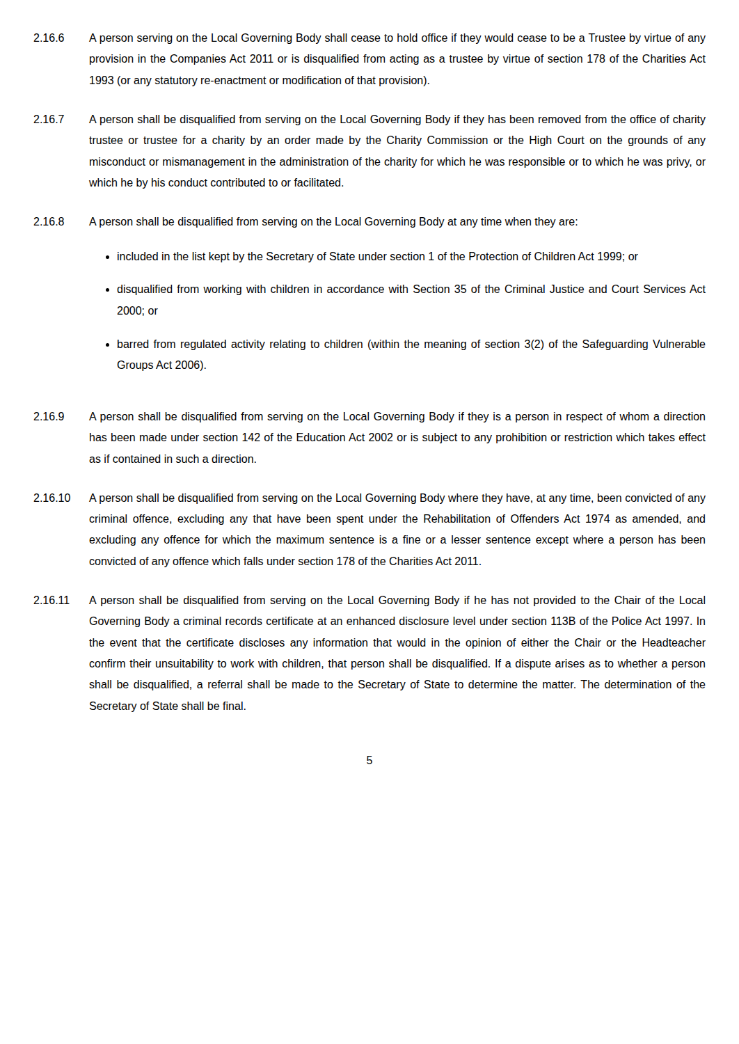2.16.6
A person serving on the Local Governing Body shall cease to hold office if they would cease to be a Trustee by virtue of any provision in the Companies Act 2011 or is disqualified from acting as a trustee by virtue of section 178 of the Charities Act 1993 (or any statutory re-enactment or modification of that provision).
2.16.7
A person shall be disqualified from serving on the Local Governing Body if they has been removed from the office of charity trustee or trustee for a charity by an order made by the Charity Commission or the High Court on the grounds of any misconduct or mismanagement in the administration of the charity for which he was responsible or to which he was privy, or which he by his conduct contributed to or facilitated.
2.16.8
A person shall be disqualified from serving on the Local Governing Body at any time when they are:
included in the list kept by the Secretary of State under section 1 of the Protection of Children Act 1999; or
disqualified from working with children in accordance with Section 35 of the Criminal Justice and Court Services Act 2000; or
barred from regulated activity relating to children (within the meaning of section 3(2) of the Safeguarding Vulnerable Groups Act 2006).
2.16.9
A person shall be disqualified from serving on the Local Governing Body if they is a person in respect of whom a direction has been made under section 142 of the Education Act 2002 or is subject to any prohibition or restriction which takes effect as if contained in such a direction.
2.16.10
A person shall be disqualified from serving on the Local Governing Body where they have, at any time, been convicted of any criminal offence, excluding any that have been spent under the Rehabilitation of Offenders Act 1974 as amended, and excluding any offence for which the maximum sentence is a fine or a lesser sentence except where a person has been convicted of any offence which falls under section 178 of the Charities Act 2011.
2.16.11
A person shall be disqualified from serving on the Local Governing Body if he has not provided to the Chair of the Local Governing Body a criminal records certificate at an enhanced disclosure level under section 113B of the Police Act 1997. In the event that the certificate discloses any information that would in the opinion of either the Chair or the Headteacher confirm their unsuitability to work with children, that person shall be disqualified. If a dispute arises as to whether a person shall be disqualified, a referral shall be made to the Secretary of State to determine the matter. The determination of the Secretary of State shall be final.
5